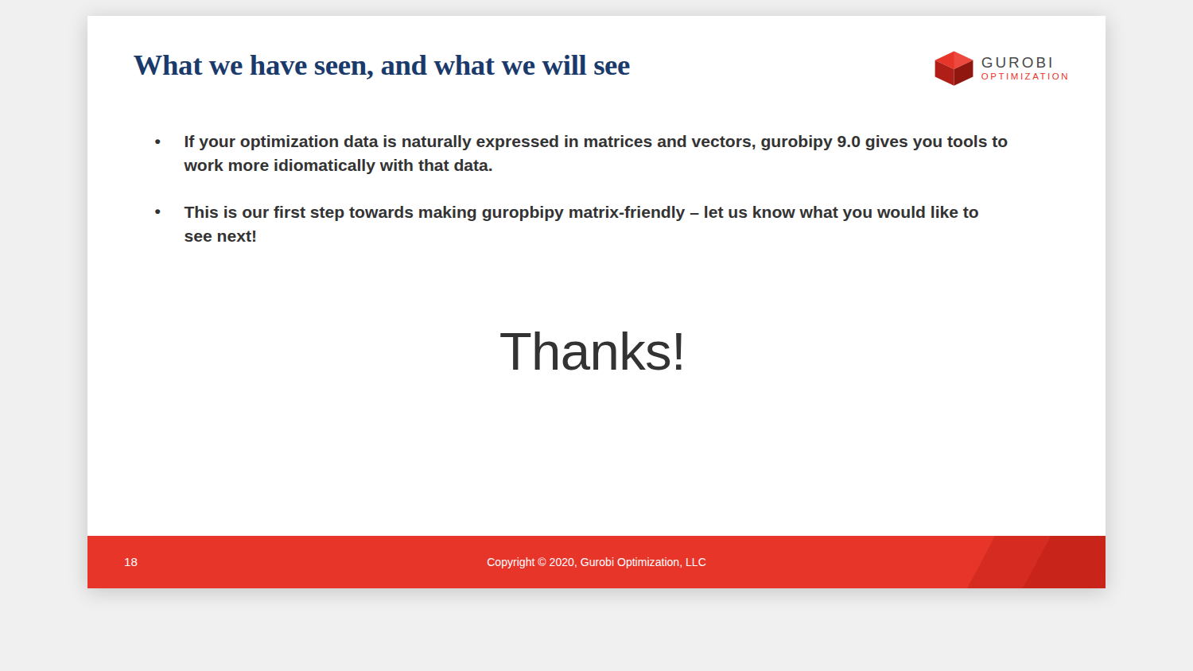What we have seen, and what we will see
GUROBI OPTIMIZATION
If your optimization data is naturally expressed in matrices and vectors, gurobipy 9.0 gives you tools to work more idiomatically with that data.
This is our first step towards making guropbipy matrix-friendly – let us know what you would like to see next!
Thanks!
18 Copyright © 2020, Gurobi Optimization, LLC